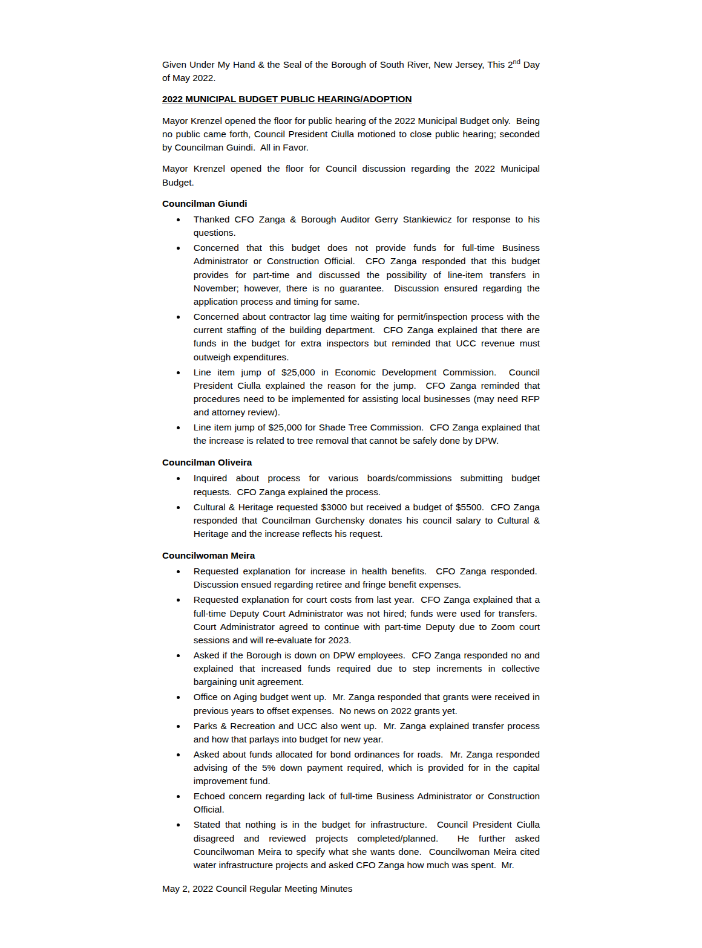Given Under My Hand & the Seal of the Borough of South River, New Jersey, This 2nd Day of May 2022.
2022 MUNICIPAL BUDGET PUBLIC HEARING/ADOPTION
Mayor Krenzel opened the floor for public hearing of the 2022 Municipal Budget only. Being no public came forth, Council President Ciulla motioned to close public hearing; seconded by Councilman Guindi. All in Favor.
Mayor Krenzel opened the floor for Council discussion regarding the 2022 Municipal Budget.
Councilman Giundi
Thanked CFO Zanga & Borough Auditor Gerry Stankiewicz for response to his questions.
Concerned that this budget does not provide funds for full-time Business Administrator or Construction Official. CFO Zanga responded that this budget provides for part-time and discussed the possibility of line-item transfers in November; however, there is no guarantee. Discussion ensured regarding the application process and timing for same.
Concerned about contractor lag time waiting for permit/inspection process with the current staffing of the building department. CFO Zanga explained that there are funds in the budget for extra inspectors but reminded that UCC revenue must outweigh expenditures.
Line item jump of $25,000 in Economic Development Commission. Council President Ciulla explained the reason for the jump. CFO Zanga reminded that procedures need to be implemented for assisting local businesses (may need RFP and attorney review).
Line item jump of $25,000 for Shade Tree Commission. CFO Zanga explained that the increase is related to tree removal that cannot be safely done by DPW.
Councilman Oliveira
Inquired about process for various boards/commissions submitting budget requests. CFO Zanga explained the process.
Cultural & Heritage requested $3000 but received a budget of $5500. CFO Zanga responded that Councilman Gurchensky donates his council salary to Cultural & Heritage and the increase reflects his request.
Councilwoman Meira
Requested explanation for increase in health benefits. CFO Zanga responded. Discussion ensued regarding retiree and fringe benefit expenses.
Requested explanation for court costs from last year. CFO Zanga explained that a full-time Deputy Court Administrator was not hired; funds were used for transfers. Court Administrator agreed to continue with part-time Deputy due to Zoom court sessions and will re-evaluate for 2023.
Asked if the Borough is down on DPW employees. CFO Zanga responded no and explained that increased funds required due to step increments in collective bargaining unit agreement.
Office on Aging budget went up. Mr. Zanga responded that grants were received in previous years to offset expenses. No news on 2022 grants yet.
Parks & Recreation and UCC also went up. Mr. Zanga explained transfer process and how that parlays into budget for new year.
Asked about funds allocated for bond ordinances for roads. Mr. Zanga responded advising of the 5% down payment required, which is provided for in the capital improvement fund.
Echoed concern regarding lack of full-time Business Administrator or Construction Official.
Stated that nothing is in the budget for infrastructure. Council President Ciulla disagreed and reviewed projects completed/planned. He further asked Councilwoman Meira to specify what she wants done. Councilwoman Meira cited water infrastructure projects and asked CFO Zanga how much was spent. Mr.
May 2, 2022 Council Regular Meeting Minutes